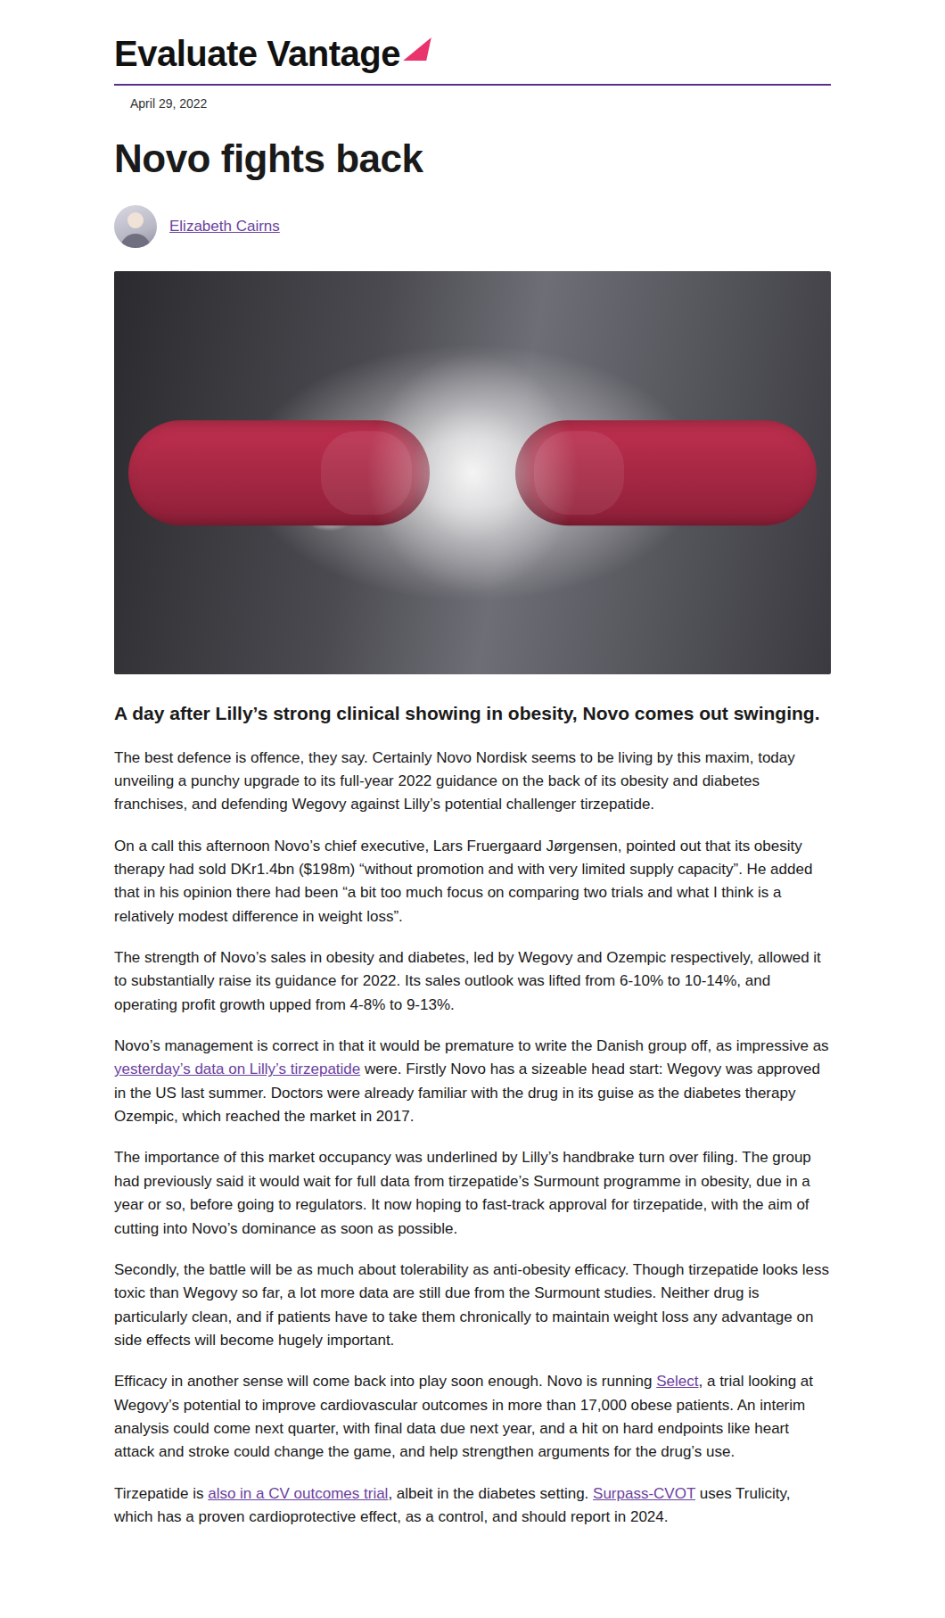Evaluate Vantage
April 29, 2022
Novo fights back
Elizabeth Cairns
A day after Lilly’s strong clinical showing in obesity, Novo comes out swinging.
The best defence is offence, they say. Certainly Novo Nordisk seems to be living by this maxim, today unveiling a punchy upgrade to its full-year 2022 guidance on the back of its obesity and diabetes franchises, and defending Wegovy against Lilly’s potential challenger tirzepatide.
On a call this afternoon Novo’s chief executive, Lars Fruergaard Jørgensen, pointed out that its obesity therapy had sold DKr1.4bn ($198m) “without promotion and with very limited supply capacity”. He added that in his opinion there had been “a bit too much focus on comparing two trials and what I think is a relatively modest difference in weight loss”.
The strength of Novo’s sales in obesity and diabetes, led by Wegovy and Ozempic respectively, allowed it to substantially raise its guidance for 2022. Its sales outlook was lifted from 6-10% to 10-14%, and operating profit growth upped from 4-8% to 9-13%.
Novo’s management is correct in that it would be premature to write the Danish group off, as impressive as yesterday’s data on Lilly’s tirzepatide were. Firstly Novo has a sizeable head start: Wegovy was approved in the US last summer. Doctors were already familiar with the drug in its guise as the diabetes therapy Ozempic, which reached the market in 2017.
The importance of this market occupancy was underlined by Lilly’s handbrake turn over filing. The group had previously said it would wait for full data from tirzepatide’s Surmount programme in obesity, due in a year or so, before going to regulators. It now hoping to fast-track approval for tirzepatide, with the aim of cutting into Novo’s dominance as soon as possible.
Secondly, the battle will be as much about tolerability as anti-obesity efficacy. Though tirzepatide looks less toxic than Wegovy so far, a lot more data are still due from the Surmount studies. Neither drug is particularly clean, and if patients have to take them chronically to maintain weight loss any advantage on side effects will become hugely important.
Efficacy in another sense will come back into play soon enough. Novo is running Select, a trial looking at Wegovy’s potential to improve cardiovascular outcomes in more than 17,000 obese patients. An interim analysis could come next quarter, with final data due next year, and a hit on hard endpoints like heart attack and stroke could change the game, and help strengthen arguments for the drug’s use.
Tirzepatide is also in a CV outcomes trial, albeit in the diabetes setting. Surpass-CVOT uses Trulicity, which has a proven cardioprotective effect, as a control, and should report in 2024.